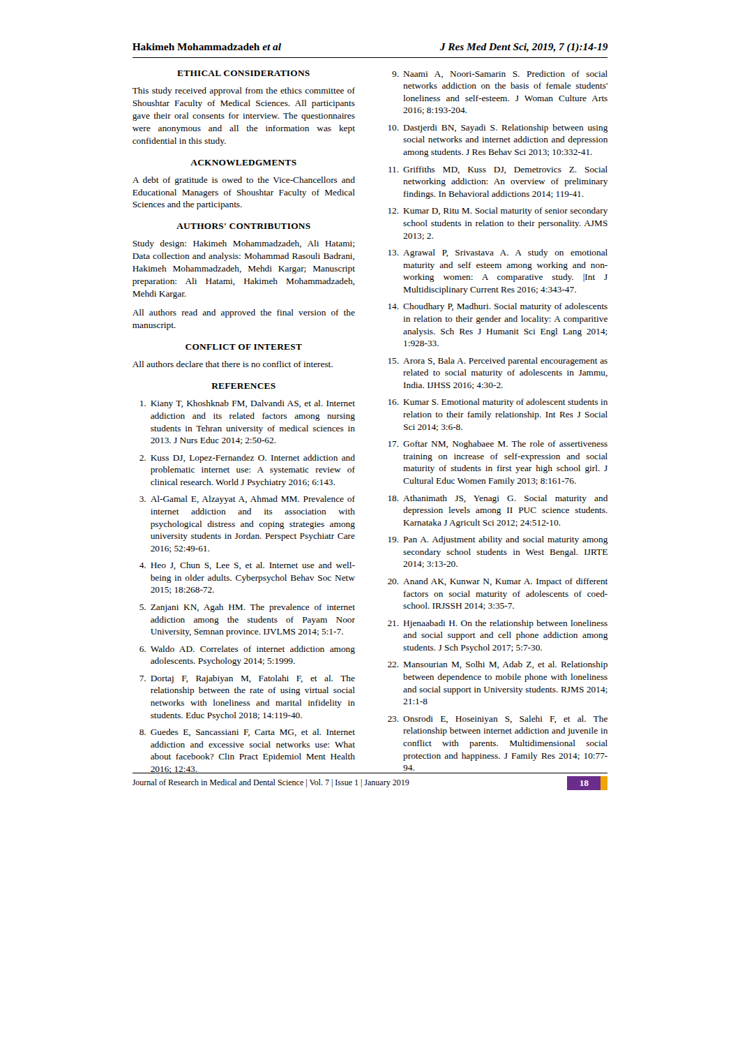Hakimeh Mohammadzadeh et al
J Res Med Dent Sci, 2019, 7 (1):14-19
Ethical Considerations
This study received approval from the ethics committee of Shoushtar Faculty of Medical Sciences. All participants gave their oral consents for interview. The questionnaires were anonymous and all the information was kept confidential in this study.
Acknowledgments
A debt of gratitude is owed to the Vice-Chancellors and Educational Managers of Shoushtar Faculty of Medical Sciences and the participants.
Authors' Contributions
Study design: Hakimeh Mohammadzadeh, Ali Hatami; Data collection and analysis: Mohammad Rasouli Badrani, Hakimeh Mohammadzadeh, Mehdi Kargar; Manuscript preparation: Ali Hatami, Hakimeh Mohammadzadeh, Mehdi Kargar.
All authors read and approved the final version of the manuscript.
Conflict of Interest
All authors declare that there is no conflict of interest.
References
Kiany T, Khoshknab FM, Dalvandi AS, et al. Internet addiction and its related factors among nursing students in Tehran university of medical sciences in 2013. J Nurs Educ 2014; 2:50-62.
Kuss DJ, Lopez-Fernandez O. Internet addiction and problematic internet use: A systematic review of clinical research. World J Psychiatry 2016; 6:143.
Al-Gamal E, Alzayyat A, Ahmad MM. Prevalence of internet addiction and its association with psychological distress and coping strategies among university students in Jordan. Perspect Psychiatr Care 2016; 52:49-61.
Heo J, Chun S, Lee S, et al. Internet use and well-being in older adults. Cyberpsychol Behav Soc Netw 2015; 18:268-72.
Zanjani KN, Agah HM. The prevalence of internet addiction among the students of Payam Noor University, Semnan province. IJVLMS 2014; 5:1-7.
Waldo AD. Correlates of internet addiction among adolescents. Psychology 2014; 5:1999.
Dortaj F, Rajabiyan M, Fatolahi F, et al. The relationship between the rate of using virtual social networks with loneliness and marital infidelity in students. Educ Psychol 2018; 14:119-40.
Guedes E, Sancassiani F, Carta MG, et al. Internet addiction and excessive social networks use: What about facebook? Clin Pract Epidemiol Ment Health 2016; 12:43.
Naami A, Noori-Samarin S. Prediction of social networks addiction on the basis of female students' loneliness and self-esteem. J Woman Culture Arts 2016; 8:193-204.
Dastjerdi BN, Sayadi S. Relationship between using social networks and internet addiction and depression among students. J Res Behav Sci 2013; 10:332-41.
Griffiths MD, Kuss DJ, Demetrovics Z. Social networking addiction: An overview of preliminary findings. In Behavioral addictions 2014; 119-41.
Kumar D, Ritu M. Social maturity of senior secondary school students in relation to their personality. AJMS 2013; 2.
Agrawal P, Srivastava A. A study on emotional maturity and self esteem among working and non-working women: A comparative study. |Int J Multidisciplinary Current Res 2016; 4:343-47.
Choudhary P, Madhuri. Social maturity of adolescents in relation to their gender and locality: A comparitive analysis. Sch Res J Humanit Sci Engl Lang 2014; 1:928-33.
Arora S, Bala A. Perceived parental encouragement as related to social maturity of adolescents in Jammu, India. IJHSS 2016; 4:30-2.
Kumar S. Emotional maturity of adolescent students in relation to their family relationship. Int Res J Social Sci 2014; 3:6-8.
Goftar NM, Noghabaee M. The role of assertiveness training on increase of self-expression and social maturity of students in first year high school girl. J Cultural Educ Women Family 2013; 8:161-76.
Athanimath JS, Yenagi G. Social maturity and depression levels among II PUC science students. Karnataka J Agricult Sci 2012; 24:512-10.
Pan A. Adjustment ability and social maturity among secondary school students in West Bengal. IJRTE 2014; 3:13-20.
Anand AK, Kunwar N, Kumar A. Impact of different factors on social maturity of adolescents of coed-school. IRJSSH 2014; 3:35-7.
Hjenaabadi H. On the relationship between loneliness and social support and cell phone addiction among students. J Sch Psychol 2017; 5:7-30.
Mansourian M, Solhi M, Adab Z, et al. Relationship between dependence to mobile phone with loneliness and social support in University students. RJMS 2014; 21:1-8
Onsrodi E, Hoseiniyan S, Salehi F, et al. The relationship between internet addiction and juvenile in conflict with parents. Multidimensional social protection and happiness. J Family Res 2014; 10:77-94.
Journal of Research in Medical and Dental Science | Vol. 7 | Issue 1 | January 2019
18